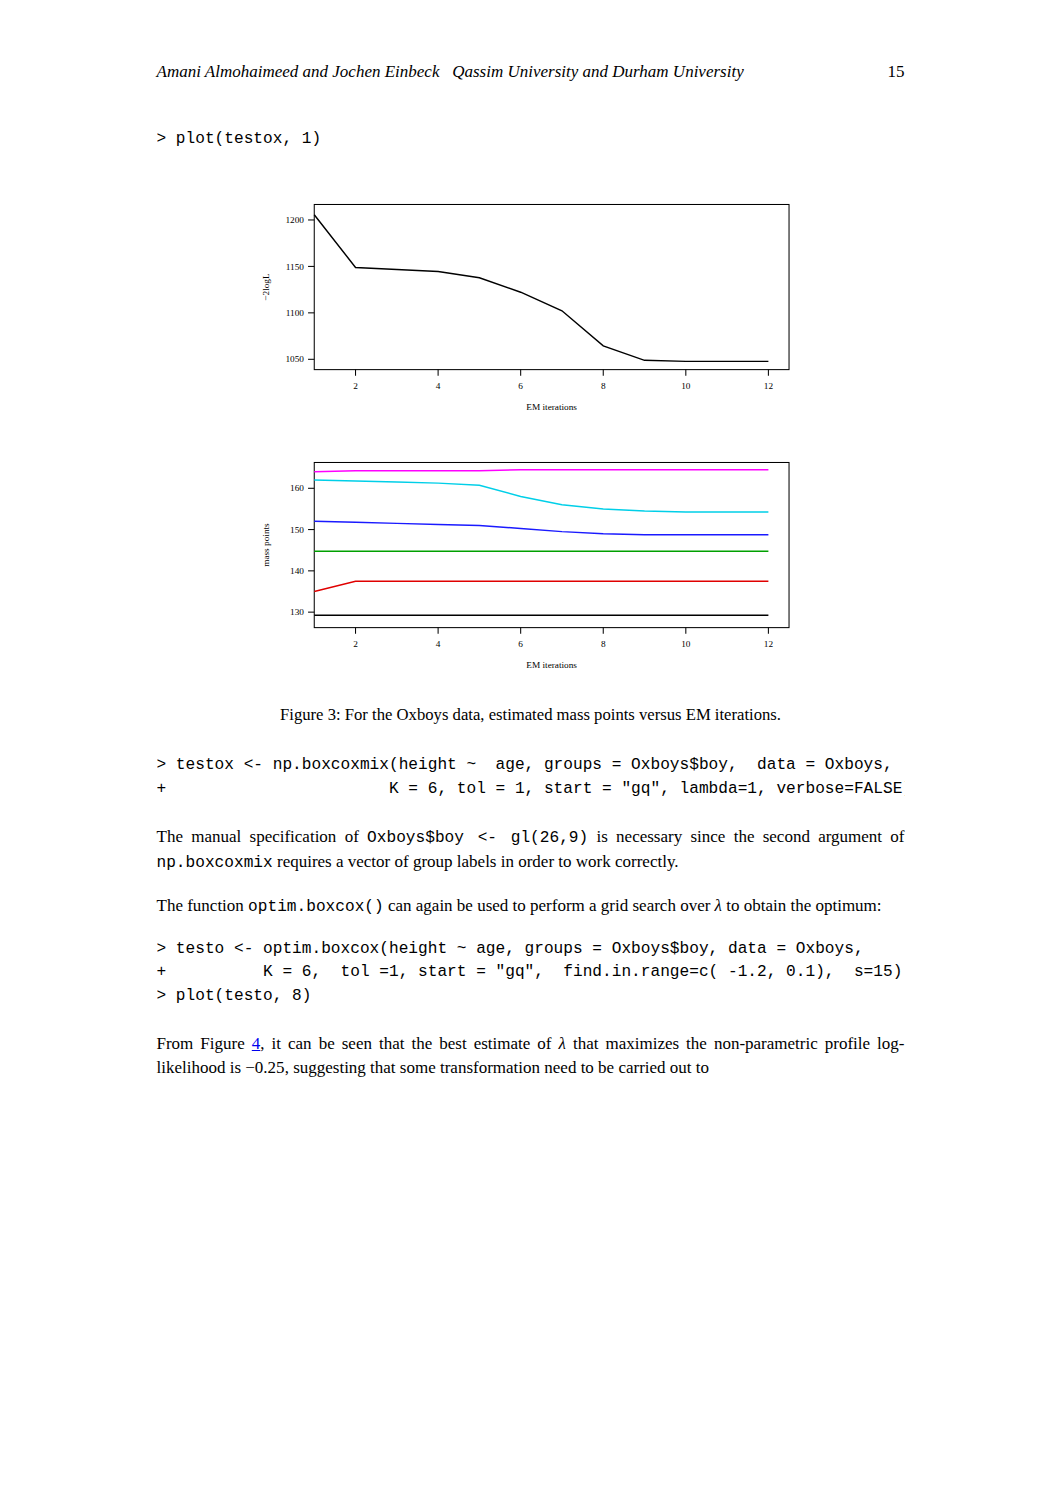Amani Almohaimeed and Jochen Einbeck Qassim University and Durham University 15
> plot(testox, 1)
1050 1100 1150 1200 −2logL 2 4 6 8 10 12 EM iterations
130 140 150 160 mass points 2 4 6 8 10 12 EM iterations
Figure 3: For the Oxboys data, estimated mass points versus EM iterations.
> testox <- np.boxcoxmix(height ~  age, groups = Oxboys$boy,  data = Oxboys,
+                       K = 6, tol = 1, start = "gq", lambda=1, verbose=FALSE)
The manual specification of Oxboys$boy <- gl(26,9) is necessary since the second argument of np.boxcoxmix requires a vector of group labels in order to work correctly.
The function optim.boxcox() can again be used to perform a grid search over λ to obtain the optimum:
> testo <- optim.boxcox(height ~ age, groups = Oxboys$boy, data = Oxboys,
+          K = 6,  tol =1, start = "gq",  find.in.range=c( -1.2, 0.1),  s=15)
> plot(testo, 8)
From Figure 4, it can be seen that the best estimate of λ that maximizes the non-parametric profile log-likelihood is −0.25, suggesting that some transformation need to be carried out to